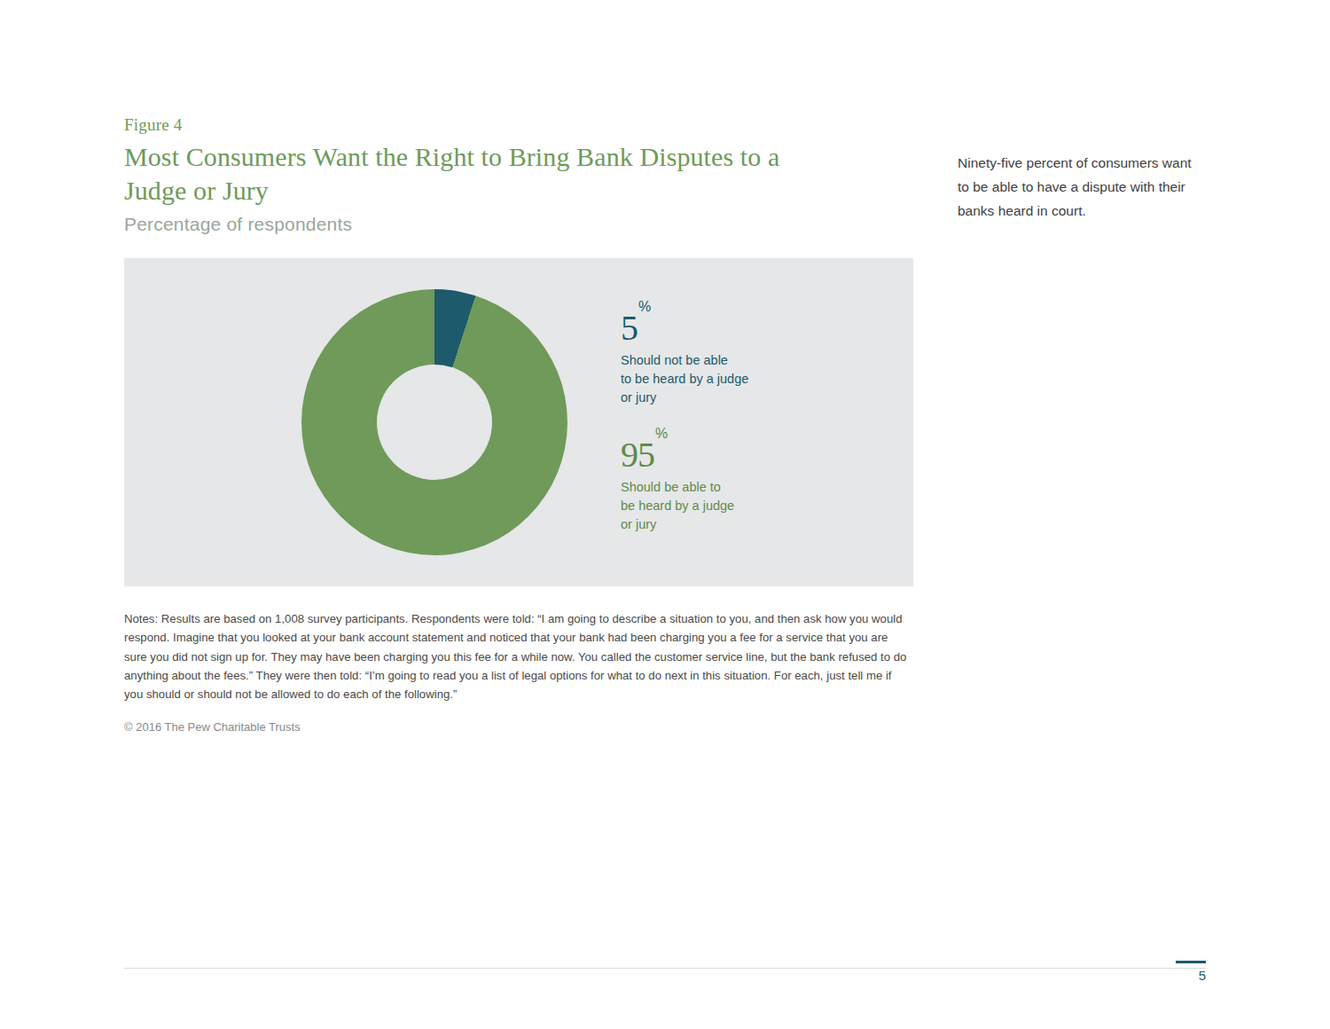Figure 4
Most Consumers Want the Right to Bring Bank Disputes to a
Judge or Jury
Percentage of respondents
5%
Should not be able
to be heard by a judge
or jury
95%
Should be able to
be heard by a judge
or jury
Notes: Results are based on 1,008 survey participants. Respondents were told: “I am going to describe a situation to you, and then ask how you would respond. Imagine that you looked at your bank account statement and noticed that your bank had been charging you a fee for a service that you are sure you did not sign up for. They may have been charging you this fee for a while now. You called the customer service line, but the bank refused to do anything about the fees.” They were then told: “I’m going to read you a list of legal options for what to do next in this situation. For each, just tell me if you should or should not be allowed to do each of the following.”
© 2016 The Pew Charitable Trusts
Ninety-five percent of consumers want to be able to have a dispute with their banks heard in court.
5